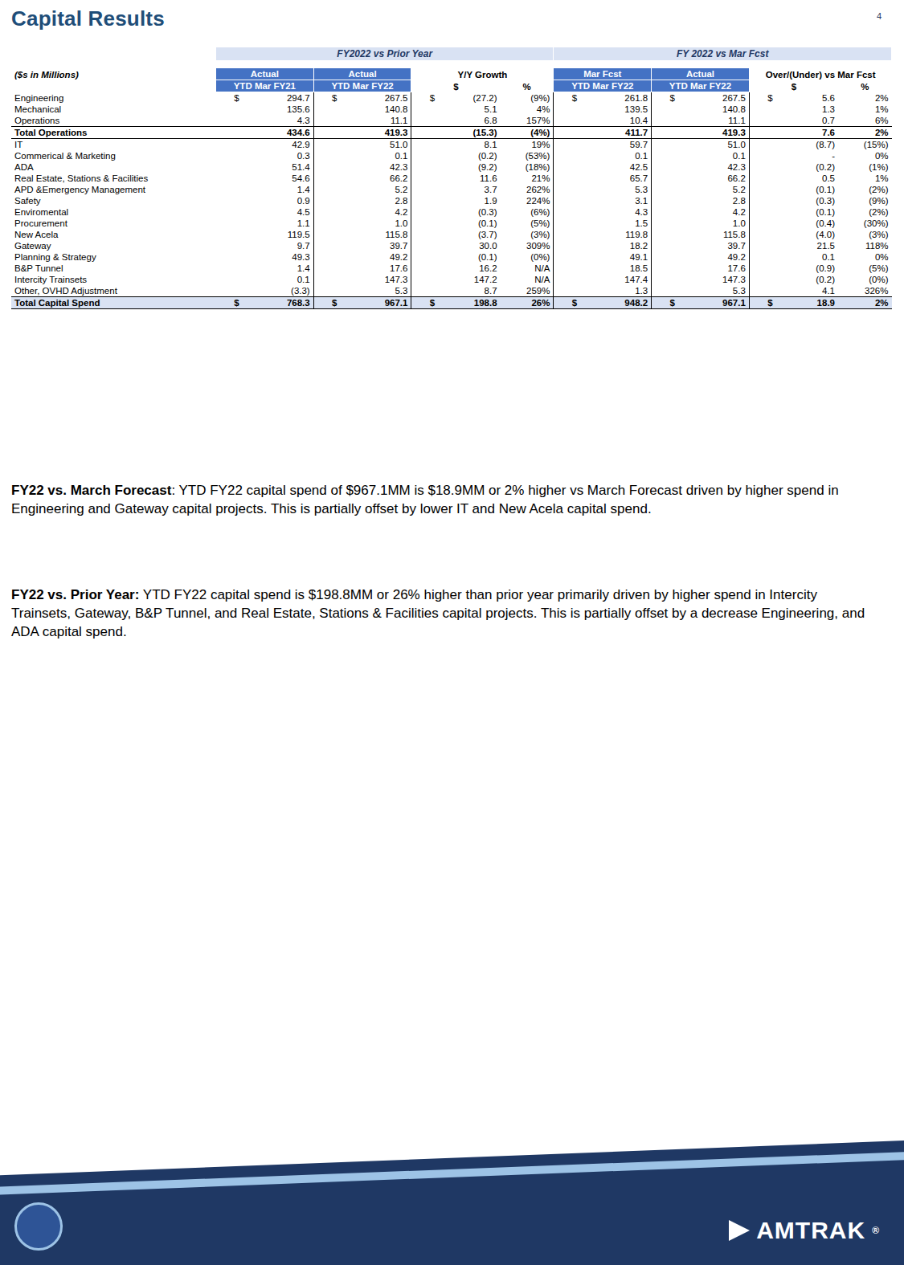4
Capital Results
| | FY2022 vs Prior Year | FY 2022 vs Mar Fcst |
| ($s in Millions) | Actual | Actual | Y/Y Growth | Mar Fcst | Actual | Over/(Under) vs Mar Fcst |
| | YTD Mar FY21 | YTD Mar FY22 | $ | % | YTD Mar FY22 | YTD Mar FY22 | $ | % |
| Engineering | $ | 294.7 | $ | 267.5 | $ | (27.2) | (9%) | $ | 261.8 | $ | 267.5 | $ | 5.6 | 2% |
| Mechanical | | 135.6 | | 140.8 | | 5.1 | 4% | | 139.5 | | 140.8 | | 1.3 | 1% |
| Operations | | 4.3 | | 11.1 | | 6.8 | 157% | | 10.4 | | 11.1 | | 0.7 | 6% |
| Total Operations | | 434.6 | | 419.3 | | (15.3) | (4%) | | 411.7 | | 419.3 | | 7.6 | 2% |
| IT | | 42.9 | | 51.0 | | 8.1 | 19% | | 59.7 | | 51.0 | | (8.7) | (15%) |
| Commerical & Marketing | | 0.3 | | 0.1 | | (0.2) | (53%) | | 0.1 | | 0.1 | | - | 0% |
| ADA | | 51.4 | | 42.3 | | (9.2) | (18%) | | 42.5 | | 42.3 | | (0.2) | (1%) |
| Real Estate, Stations & Facilities | | 54.6 | | 66.2 | | 11.6 | 21% | | 65.7 | | 66.2 | | 0.5 | 1% |
| APD &Emergency Management | | 1.4 | | 5.2 | | 3.7 | 262% | | 5.3 | | 5.2 | | (0.1) | (2%) |
| Safety | | 0.9 | | 2.8 | | 1.9 | 224% | | 3.1 | | 2.8 | | (0.3) | (9%) |
| Enviromental | | 4.5 | | 4.2 | | (0.3) | (6%) | | 4.3 | | 4.2 | | (0.1) | (2%) |
| Procurement | | 1.1 | | 1.0 | | (0.1) | (5%) | | 1.5 | | 1.0 | | (0.4) | (30%) |
| New Acela | | 119.5 | | 115.8 | | (3.7) | (3%) | | 119.8 | | 115.8 | | (4.0) | (3%) |
| Gateway | | 9.7 | | 39.7 | | 30.0 | 309% | | 18.2 | | 39.7 | | 21.5 | 118% |
| Planning & Strategy | | 49.3 | | 49.2 | | (0.1) | (0%) | | 49.1 | | 49.2 | | 0.1 | 0% |
| B&P Tunnel | | 1.4 | | 17.6 | | 16.2 | N/A | | 18.5 | | 17.6 | | (0.9) | (5%) |
| Intercity Trainsets | | 0.1 | | 147.3 | | 147.2 | N/A | | 147.4 | | 147.3 | | (0.2) | (0%) |
| Other, OVHD Adjustment | | (3.3) | | 5.3 | | 8.7 | 259% | | 1.3 | | 5.3 | | 4.1 | 326% |
| Total Capital Spend | $ | 768.3 | $ | 967.1 | $ | 198.8 | 26% | $ | 948.2 | $ | 967.1 | $ | 18.9 | 2% |
FY22 vs. March Forecast: YTD FY22 capital spend of $967.1MM is $18.9MM or 2% higher vs March Forecast driven by higher spend in Engineering and Gateway capital projects. This is partially offset by lower IT and New Acela capital spend.
FY22 vs. Prior Year: YTD FY22 capital spend is $198.8MM or 26% higher than prior year primarily driven by higher spend in Intercity Trainsets, Gateway, B&P Tunnel, and Real Estate, Stations & Facilities capital projects. This is partially offset by a decrease Engineering, and ADA capital spend.
AMTRAK®